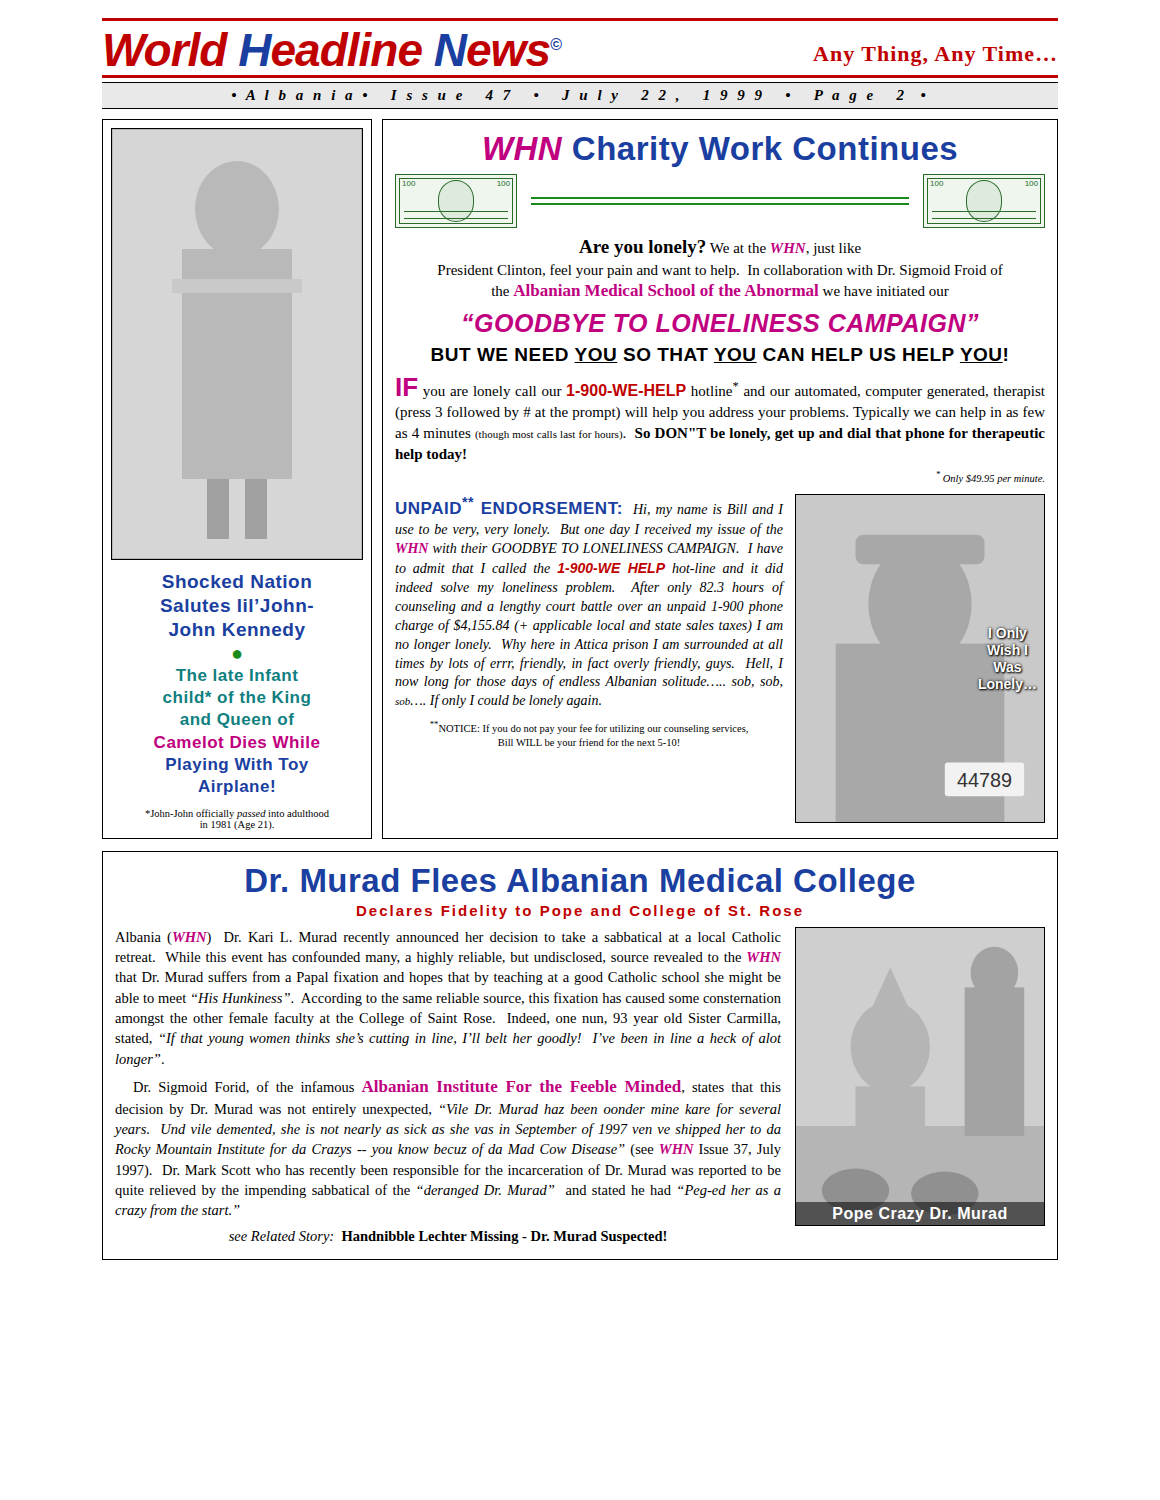World Headline News©
Any Thing, Any Time…
• A l b a n i a • I s s u e 4 7 • J u l y 2 2 , 1 9 9 9 • P a g e 2 •
Shocked Nation
Salutes lil’John-
John Kennedy
●
The late Infant
child* of the King
and Queen of
Camelot Dies While
Playing With Toy
Airplane!
*John-John officially passed into adulthood
in 1981 (Age 21).
WHN Charity Work Continues
100 100
100 100
Are you lonely? We at the WHN, just like
President Clinton, feel your pain and want to help. In collaboration with Dr. Sigmoid Froid of
the Albanian Medical School of the Abnormal we have initiated our
“GOODBYE TO LONELINESS CAMPAIGN”
BUT WE NEED YOU SO THAT YOU CAN HELP US HELP YOU!
IF you are lonely call our 1-900-WE-HELP hotline* and our automated, computer generated, therapist (press 3 followed by # at the prompt) will help you address your problems. Typically we can help in as few as 4 minutes (though most calls last for hours). So DON"T be lonely, get up and dial that phone for therapeutic help today!
* Only $49.95 per minute.
UNPAID** ENDORSEMENT: Hi, my name is Bill and I use to be very, very lonely. But one day I received my issue of the WHN with their GOODBYE TO LONELINESS CAMPAIGN. I have to admit that I called the 1-900-WE HELP hot-line and it did indeed solve my loneliness problem. After only 82.3 hours of counseling and a lengthy court battle over an unpaid 1-900 phone charge of $4,155.84 (+ applicable local and state sales taxes) I am no longer lonely. Why here in Attica prison I am surrounded at all times by lots of errr, friendly, in fact overly friendly, guys. Hell, I now long for those days of endless Albanian solitude….. sob, sob, sob…. If only I could be lonely again.
**NOTICE: If you do not pay your fee for utilizing our counseling services,
Bill WILL be your friend for the next 5-10!
I Only
Wish I
Was
Lonely…
Dr. Murad Flees Albanian Medical College
Declares Fidelity to Pope and College of St. Rose
Pope Crazy Dr. Murad
Albania (WHN) Dr. Kari L. Murad recently announced her decision to take a sabbatical at a local Catholic retreat. While this event has confounded many, a highly reliable, but undisclosed, source revealed to the WHN that Dr. Murad suffers from a Papal fixation and hopes that by teaching at a good Catholic school she might be able to meet “His Hunkiness”. According to the same reliable source, this fixation has caused some consternation amongst the other female faculty at the College of Saint Rose. Indeed, one nun, 93 year old Sister Carmilla, stated, “If that young women thinks she’s cutting in line, I’ll belt her goodly! I’ve been in line a heck of alot longer”.
Dr. Sigmoid Forid, of the infamous Albanian Institute For the Feeble Minded, states that this decision by Dr. Murad was not entirely unexpected, “Vile Dr. Murad haz been oonder mine kare for several years. Und vile demented, she is not nearly as sick as she vas in September of 1997 ven ve shipped her to da Rocky Mountain Institute for da Crazys -- you know becuz of da Mad Cow Disease” (see WHN Issue 37, July 1997). Dr. Mark Scott who has recently been responsible for the incarceration of Dr. Murad was reported to be quite relieved by the impending sabbatical of the “deranged Dr. Murad” and stated he had “Peg-ed her as a crazy from the start.”
see Related Story: Handnibble Lechter Missing - Dr. Murad Suspected!